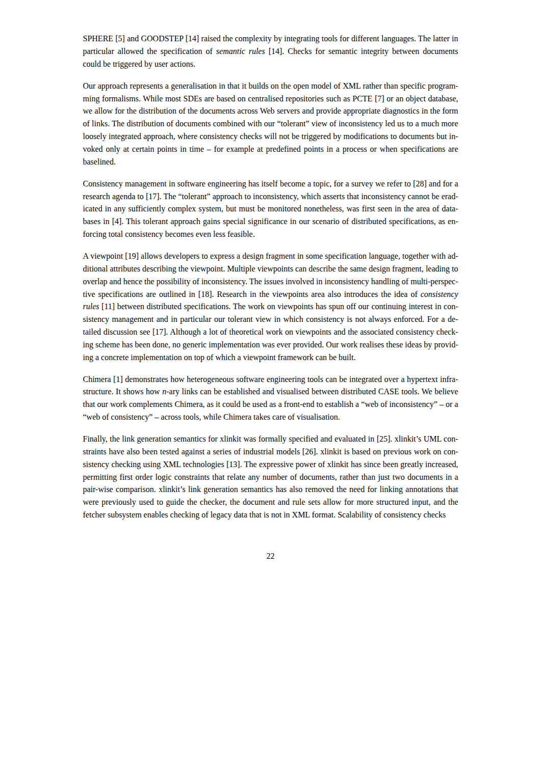SPHERE [5] and GOODSTEP [14] raised the complexity by integrating tools for different languages. The latter in particular allowed the specification of semantic rules [14]. Checks for semantic integrity between documents could be triggered by user actions.
Our approach represents a generalisation in that it builds on the open model of XML rather than specific programming formalisms. While most SDEs are based on centralised repositories such as PCTE [7] or an object database, we allow for the distribution of the documents across Web servers and provide appropriate diagnostics in the form of links. The distribution of documents combined with our “tolerant” view of inconsistency led us to a much more loosely integrated approach, where consistency checks will not be triggered by modifications to documents but invoked only at certain points in time – for example at predefined points in a process or when specifications are baselined.
Consistency management in software engineering has itself become a topic, for a survey we refer to [28] and for a research agenda to [17]. The “tolerant” approach to inconsistency, which asserts that inconsistency cannot be eradicated in any sufficiently complex system, but must be monitored nonetheless, was first seen in the area of databases in [4]. This tolerant approach gains special significance in our scenario of distributed specifications, as enforcing total consistency becomes even less feasible.
A viewpoint [19] allows developers to express a design fragment in some specification language, together with additional attributes describing the viewpoint. Multiple viewpoints can describe the same design fragment, leading to overlap and hence the possibility of inconsistency. The issues involved in inconsistency handling of multi-perspective specifications are outlined in [18]. Research in the viewpoints area also introduces the idea of consistency rules [11] between distributed specifications. The work on viewpoints has spun off our continuing interest in consistency management and in particular our tolerant view in which consistency is not always enforced. For a detailed discussion see [17]. Although a lot of theoretical work on viewpoints and the associated consistency checking scheme has been done, no generic implementation was ever provided. Our work realises these ideas by providing a concrete implementation on top of which a viewpoint framework can be built.
Chimera [1] demonstrates how heterogeneous software engineering tools can be integrated over a hypertext infrastructure. It shows how n-ary links can be established and visualised between distributed CASE tools. We believe that our work complements Chimera, as it could be used as a front-end to establish a “web of inconsistency” – or a “web of consistency” – across tools, while Chimera takes care of visualisation.
Finally, the link generation semantics for xlinkit was formally specified and evaluated in [25]. xlinkit’s UML constraints have also been tested against a series of industrial models [26]. xlinkit is based on previous work on consistency checking using XML technologies [13]. The expressive power of xlinkit has since been greatly increased, permitting first order logic constraints that relate any number of documents, rather than just two documents in a pair-wise comparison. xlinkit’s link generation semantics has also removed the need for linking annotations that were previously used to guide the checker, the document and rule sets allow for more structured input, and the fetcher subsystem enables checking of legacy data that is not in XML format. Scalability of consistency checks
22